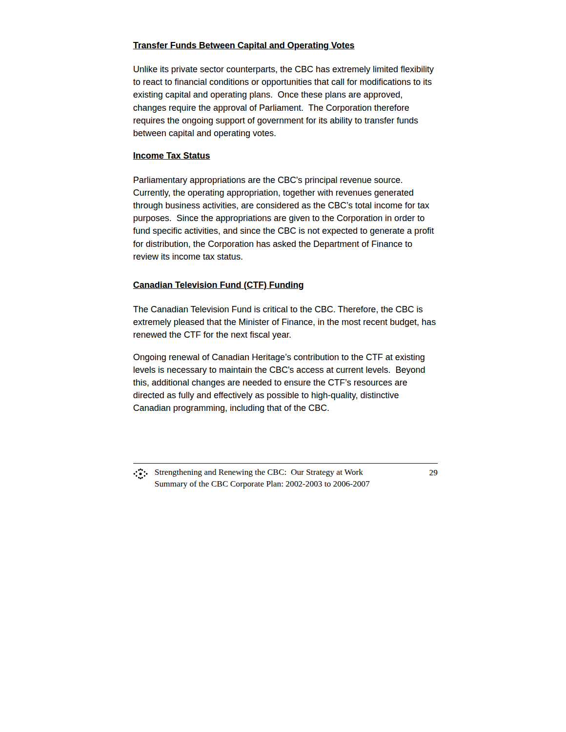Transfer Funds Between Capital and Operating Votes
Unlike its private sector counterparts, the CBC has extremely limited flexibility to react to financial conditions or opportunities that call for modifications to its existing capital and operating plans. Once these plans are approved, changes require the approval of Parliament. The Corporation therefore requires the ongoing support of government for its ability to transfer funds between capital and operating votes.
Income Tax Status
Parliamentary appropriations are the CBC's principal revenue source. Currently, the operating appropriation, together with revenues generated through business activities, are considered as the CBC’s total income for tax purposes. Since the appropriations are given to the Corporation in order to fund specific activities, and since the CBC is not expected to generate a profit for distribution, the Corporation has asked the Department of Finance to review its income tax status.
Canadian Television Fund (CTF) Funding
The Canadian Television Fund is critical to the CBC. Therefore, the CBC is extremely pleased that the Minister of Finance, in the most recent budget, has renewed the CTF for the next fiscal year.
Ongoing renewal of Canadian Heritage’s contribution to the CTF at existing levels is necessary to maintain the CBC's access at current levels. Beyond this, additional changes are needed to ensure the CTF’s resources are directed as fully and effectively as possible to high-quality, distinctive Canadian programming, including that of the CBC.
Strengthening and Renewing the CBC: Our Strategy at Work
Summary of the CBC Corporate Plan: 2002-2003 to 2006-2007
29